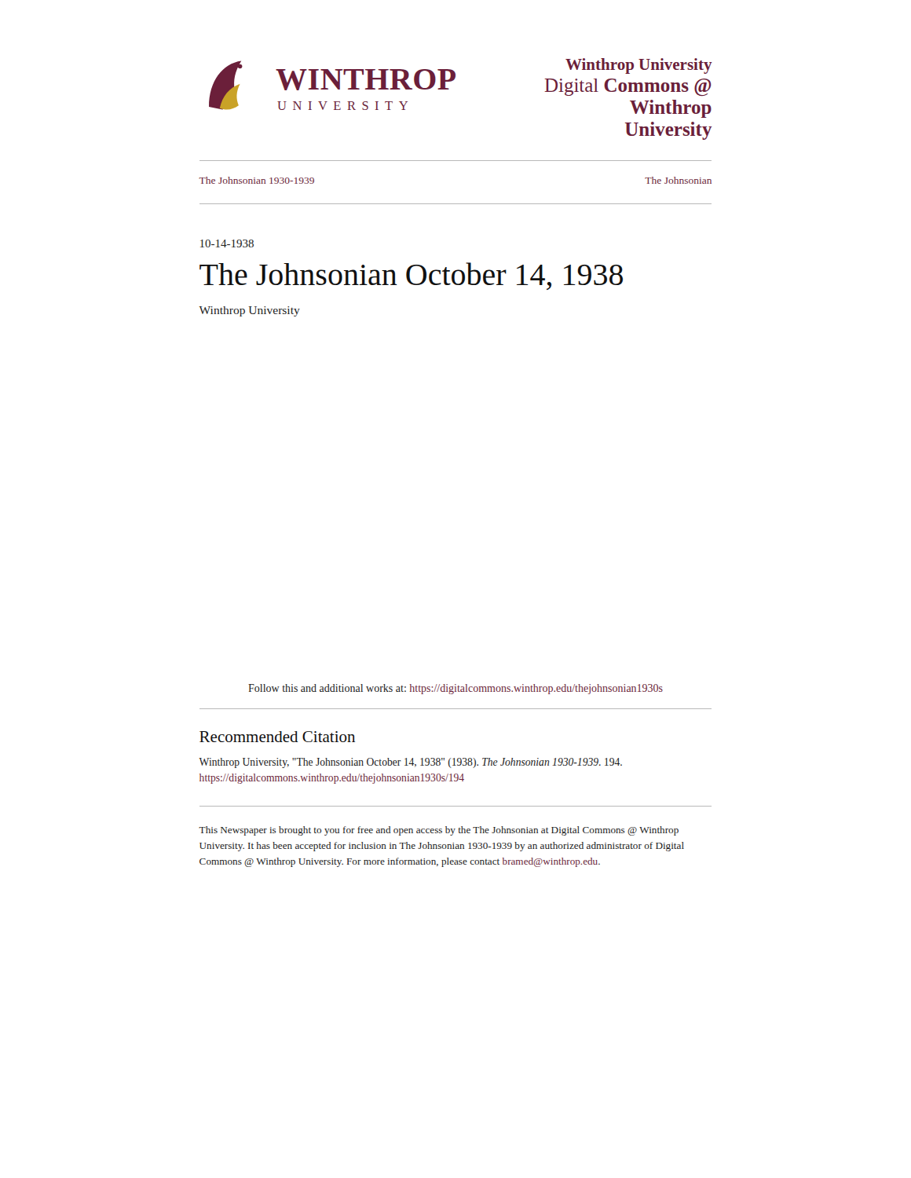WINTHROP
UNIVERSITY
Winthrop University
Digital Commons @ Winthrop
University
The Johnsonian 1930-1939
The Johnsonian
10-14-1938
The Johnsonian October 14, 1938
Winthrop University
Follow this and additional works at: https://digitalcommons.winthrop.edu/thejohnsonian1930s
Recommended Citation
Winthrop University, "The Johnsonian October 14, 1938" (1938). The Johnsonian 1930-1939. 194.
https://digitalcommons.winthrop.edu/thejohnsonian1930s/194
This Newspaper is brought to you for free and open access by the The Johnsonian at Digital Commons @ Winthrop University. It has been accepted for inclusion in The Johnsonian 1930-1939 by an authorized administrator of Digital Commons @ Winthrop University. For more information, please contact bramed@winthrop.edu.